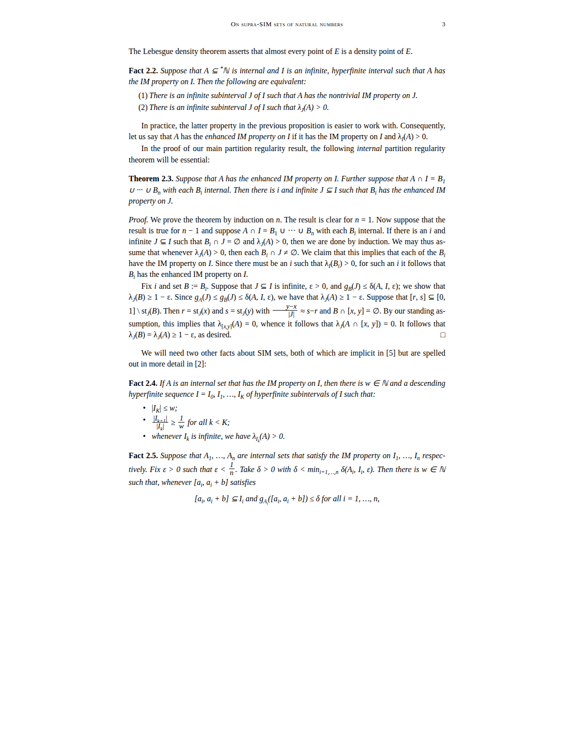On supra-SIM sets of natural numbers 3
The Lebesgue density theorem asserts that almost every point of E is a density point of E.
Fact 2.2. Suppose that A ⊆ *ℕ is internal and I is an infinite, hyperfinite interval such that A has the IM property on I. Then the following are equivalent:
(1) There is an infinite subinterval J of I such that A has the nontrivial IM property on J.
(2) There is an infinite subinterval J of I such that λJ(A) > 0.
In practice, the latter property in the previous proposition is easier to work with. Consequently, let us say that A has the enhanced IM property on I if it has the IM property on I and λI(A) > 0.
In the proof of our main partition regularity result, the following internal partition regularity theorem will be essential:
Theorem 2.3. Suppose that A has the enhanced IM property on I. Further suppose that A ∩ I = B1 ∪ ··· ∪ Bn with each Bi internal. Then there is i and infinite J ⊆ I such that Bi has the enhanced IM property on J.
Proof. We prove the theorem by induction on n. The result is clear for n = 1. Now suppose that the result is true for n − 1 and suppose A ∩ I = B1 ∪ ··· ∪ Bn with each Bi internal. If there is an i and infinite J ⊆ I such that Bi ∩ J = ∅ and λJ(A) > 0, then we are done by induction. We may thus assume that whenever λJ(A) > 0, then each Bi ∩ J ≠ ∅. We claim that this implies that each of the Bi have the IM property on I. Since there must be an i such that λI(Bi) > 0, for such an i it follows that Bi has the enhanced IM property on I.
Fix i and set B := Bi. Suppose that J ⊆ I is infinite, ε > 0, and gB(J) ≤ δ(A, I, ε); we show that λJ(B) ≥ 1 − ε. Since gA(J) ≤ gB(J) ≤ δ(A, I, ε), we have that λJ(A) ≥ 1 − ε. Suppose that [r, s] ⊆ [0, 1] \ stJ(B). Then r = stJ(x) and s = stJ(y) with y−x|J| ≈ s−r and B ∩ [x, y] = ∅. By our standing assumption, this implies that λ[x,y](A) = 0, whence it follows that λJ(A ∩ [x, y]) = 0. It follows that λJ(B) = λJ(A) ≥ 1 − ε, as desired. □
We will need two other facts about SIM sets, both of which are implicit in [5] but are spelled out in more detail in [2]:
Fact 2.4. If A is an internal set that has the IM property on I, then there is w ∈ ℕ and a descending hyperfinite sequence I = I0, I1, …, IK of hyperfinite subintervals of I such that:
|IK| ≤ w;
|Ik+1||Ik| ≥ 1 w for all k < K;
whenever Ik is infinite, we have λIk(A) > 0.
Fact 2.5. Suppose that A1, …, An are internal sets that satisfy the IM property on I1, …, In respectively. Fix ε > 0 such that ε < 1 n. Take δ > 0 with δ < mini=1,…,n δ(Ai, Ii, ε). Then there is w ∈ ℕ such that, whenever [ai, ai + b] satisfies
[ai, ai + b] ⊆ Ii and gAi([ai, ai + b]) ≤ δ for all i = 1, …, n,